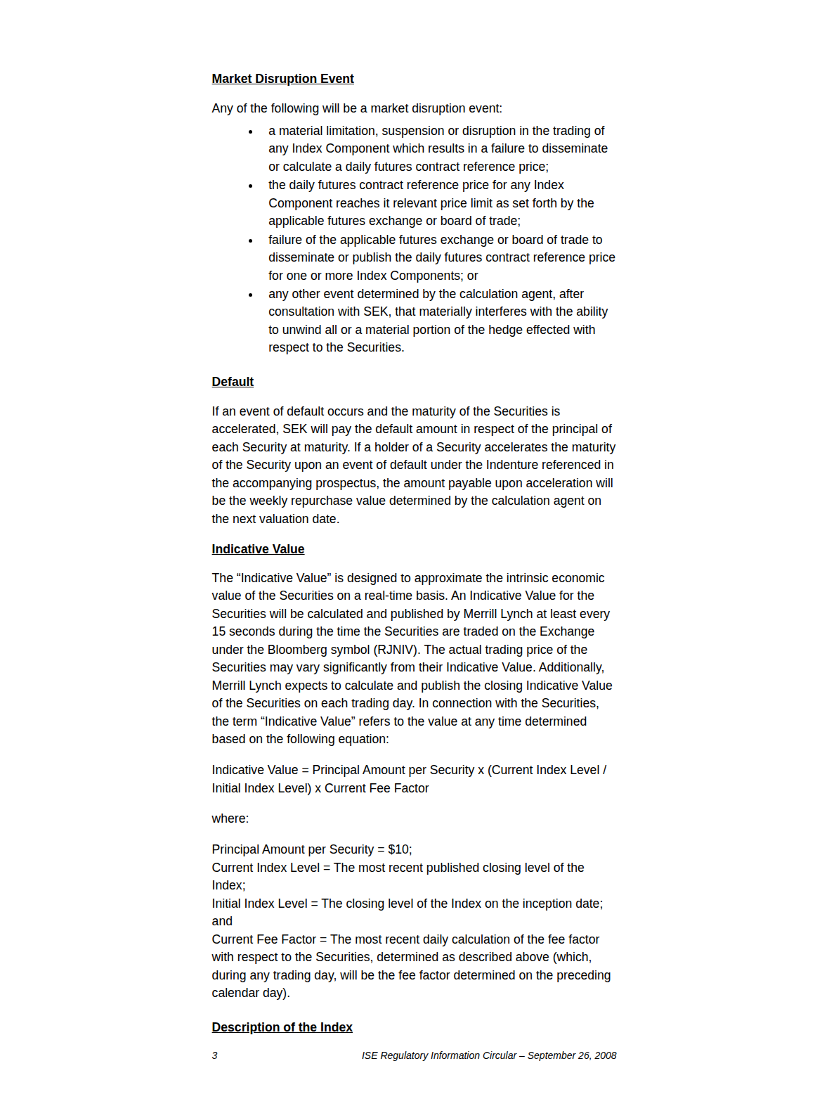Market Disruption Event
Any of the following will be a market disruption event:
a material limitation, suspension or disruption in the trading of any Index Component which results in a failure to disseminate or calculate a daily futures contract reference price;
the daily futures contract reference price for any Index Component reaches it relevant price limit as set forth by the applicable futures exchange or board of trade;
failure of the applicable futures exchange or board of trade to disseminate or publish the daily futures contract reference price for one or more Index Components; or
any other event determined by the calculation agent, after consultation with SEK, that materially interferes with the ability to unwind all or a material portion of the hedge effected with respect to the Securities.
Default
If an event of default occurs and the maturity of the Securities is accelerated, SEK will pay the default amount in respect of the principal of each Security at maturity. If a holder of a Security accelerates the maturity of the Security upon an event of default under the Indenture referenced in the accompanying prospectus, the amount payable upon acceleration will be the weekly repurchase value determined by the calculation agent on the next valuation date.
Indicative Value
The “Indicative Value” is designed to approximate the intrinsic economic value of the Securities on a real-time basis. An Indicative Value for the Securities will be calculated and published by Merrill Lynch at least every 15 seconds during the time the Securities are traded on the Exchange under the Bloomberg symbol (RJNIV). The actual trading price of the Securities may vary significantly from their Indicative Value. Additionally, Merrill Lynch expects to calculate and publish the closing Indicative Value of the Securities on each trading day. In connection with the Securities, the term “Indicative Value” refers to the value at any time determined based on the following equation:
Indicative Value = Principal Amount per Security x (Current Index Level / Initial Index Level) x Current Fee Factor
where:
Principal Amount per Security = $10;
Current Index Level = The most recent published closing level of the Index;
Initial Index Level = The closing level of the Index on the inception date; and
Current Fee Factor = The most recent daily calculation of the fee factor with respect to the Securities, determined as described above (which, during any trading day, will be the fee factor determined on the preceding calendar day).
Description of the Index
3
ISE Regulatory Information Circular – September 26, 2008